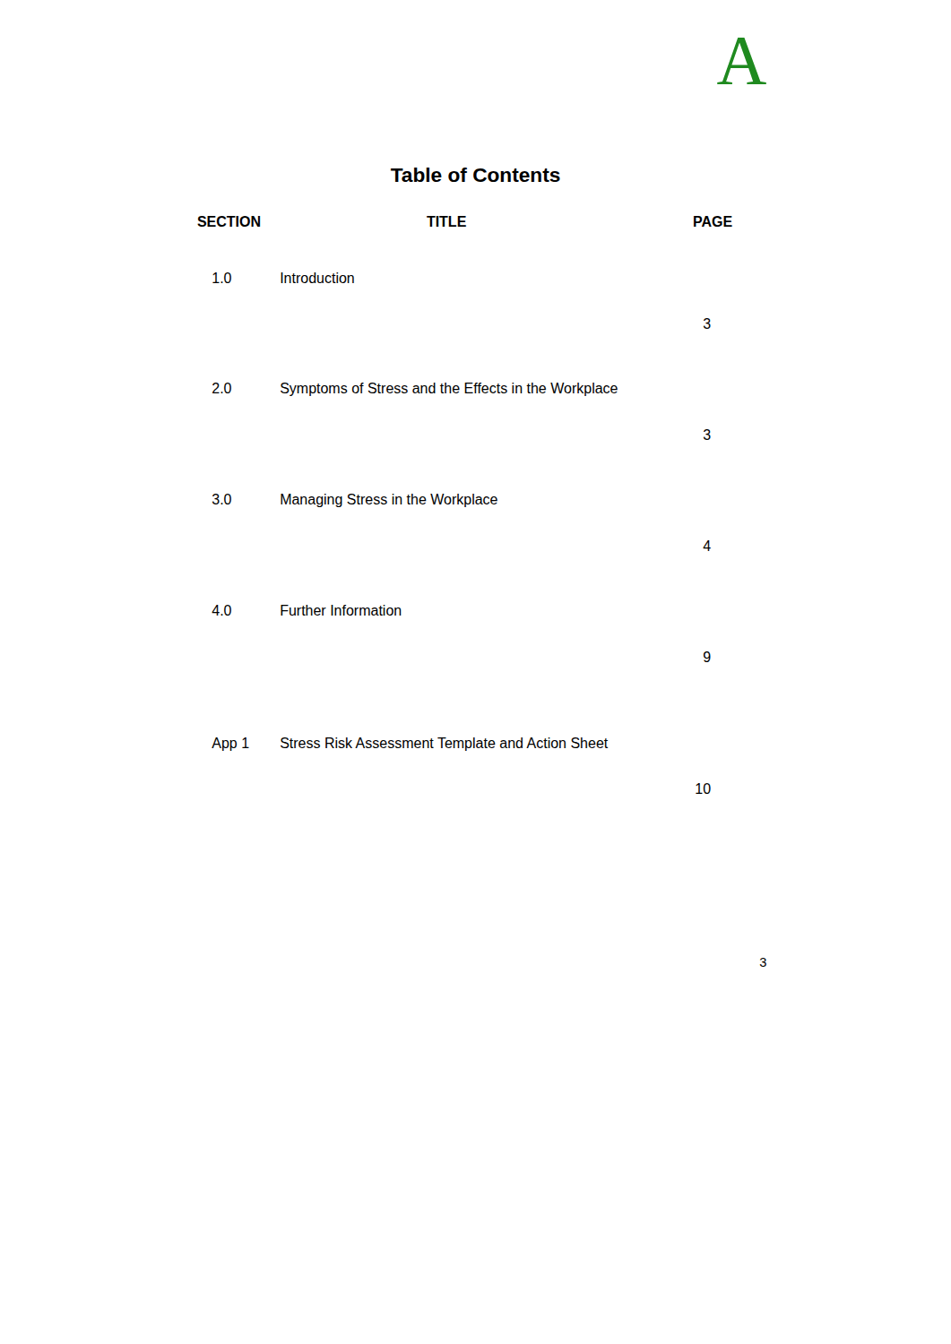A
Table of Contents
| SECTION | TITLE | PAGE |
| --- | --- | --- |
| 1.0 | Introduction | 3 |
| 2.0 | Symptoms of Stress and the Effects in the Workplace | 3 |
| 3.0 | Managing Stress in the Workplace | 4 |
| 4.0 | Further Information | 9 |
| App 1 | Stress Risk Assessment Template and Action Sheet | 10 |
3